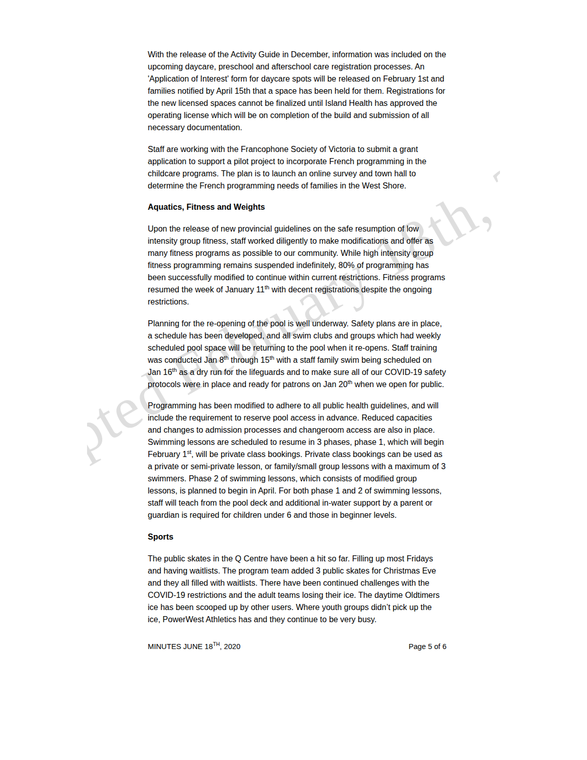Adopted February 18th, 2021
With the release of the Activity Guide in December, information was included on the upcoming daycare, preschool and afterschool care registration processes. An 'Application of Interest' form for daycare spots will be released on February 1st and families notified by April 15th that a space has been held for them. Registrations for the new licensed spaces cannot be finalized until Island Health has approved the operating license which will be on completion of the build and submission of all necessary documentation.
Staff are working with the Francophone Society of Victoria to submit a grant application to support a pilot project to incorporate French programming in the childcare programs. The plan is to launch an online survey and town hall to determine the French programming needs of families in the West Shore.
Aquatics, Fitness and Weights
Upon the release of new provincial guidelines on the safe resumption of low intensity group fitness, staff worked diligently to make modifications and offer as many fitness programs as possible to our community. While high intensity group fitness programming remains suspended indefinitely, 80% of programming has been successfully modified to continue within current restrictions. Fitness programs resumed the week of January 11th with decent registrations despite the ongoing restrictions.
Planning for the re-opening of the pool is well underway. Safety plans are in place, a schedule has been developed, and all swim clubs and groups which had weekly scheduled pool space will be returning to the pool when it re-opens. Staff training was conducted Jan 8th through 15th with a staff family swim being scheduled on Jan 16th as a dry run for the lifeguards and to make sure all of our COVID-19 safety protocols were in place and ready for patrons on Jan 20th when we open for public.
Programming has been modified to adhere to all public health guidelines, and will include the requirement to reserve pool access in advance. Reduced capacities and changes to admission processes and changeroom access are also in place. Swimming lessons are scheduled to resume in 3 phases, phase 1, which will begin February 1st, will be private class bookings. Private class bookings can be used as a private or semi-private lesson, or family/small group lessons with a maximum of 3 swimmers. Phase 2 of swimming lessons, which consists of modified group lessons, is planned to begin in April. For both phase 1 and 2 of swimming lessons, staff will teach from the pool deck and additional in-water support by a parent or guardian is required for children under 6 and those in beginner levels.
Sports
The public skates in the Q Centre have been a hit so far. Filling up most Fridays and having waitlists. The program team added 3 public skates for Christmas Eve and they all filled with waitlists. There have been continued challenges with the COVID-19 restrictions and the adult teams losing their ice. The daytime Oldtimers ice has been scooped up by other users. Where youth groups didn’t pick up the ice, PowerWest Athletics has and they continue to be very busy.
MINUTES JUNE 18TH, 2020 Page 5 of 6